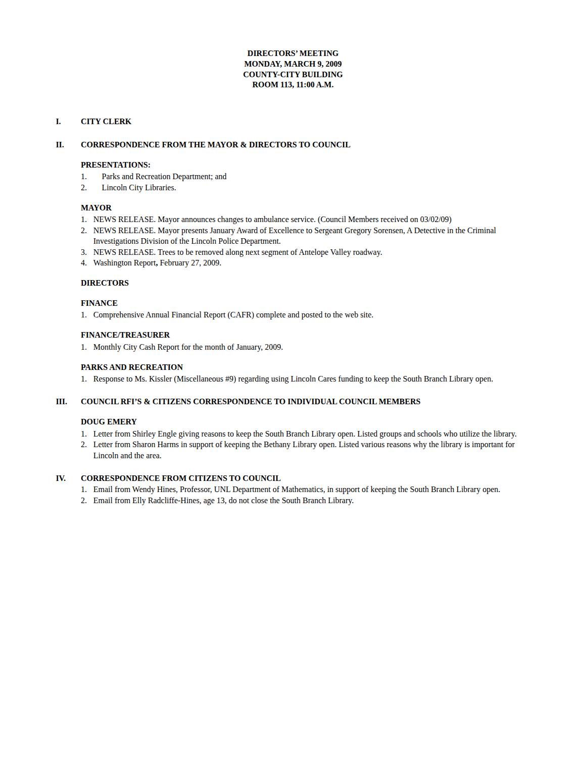DIRECTORS’ MEETING
MONDAY, MARCH 9, 2009
COUNTY-CITY BUILDING
ROOM 113, 11:00 A.M.
I. CITY CLERK
II. CORRESPONDENCE FROM THE MAYOR & DIRECTORS TO COUNCIL
PRESENTATIONS:
1. Parks and Recreation Department; and
2. Lincoln City Libraries.
MAYOR
1. NEWS RELEASE. Mayor announces changes to ambulance service. (Council Members received on 03/02/09)
2. NEWS RELEASE. Mayor presents January Award of Excellence to Sergeant Gregory Sorensen, A Detective in the Criminal Investigations Division of the Lincoln Police Department.
3. NEWS RELEASE. Trees to be removed along next segment of Antelope Valley roadway.
4. Washington Report, February 27, 2009.
DIRECTORS
FINANCE
1. Comprehensive Annual Financial Report (CAFR) complete and posted to the web site.
FINANCE/TREASURER
1. Monthly City Cash Report for the month of January, 2009.
PARKS AND RECREATION
1. Response to Ms. Kissler (Miscellaneous #9) regarding using Lincoln Cares funding to keep the South Branch Library open.
III. COUNCIL RFI’S & CITIZENS CORRESPONDENCE TO INDIVIDUAL COUNCIL MEMBERS
DOUG EMERY
1. Letter from Shirley Engle giving reasons to keep the South Branch Library open. Listed groups and schools who utilize the library.
2. Letter from Sharon Harms in support of keeping the Bethany Library open. Listed various reasons why the library is important for Lincoln and the area.
IV. CORRESPONDENCE FROM CITIZENS TO COUNCIL
1. Email from Wendy Hines, Professor, UNL Department of Mathematics, in support of keeping the South Branch Library open.
2. Email from Elly Radcliffe-Hines, age 13, do not close the South Branch Library.